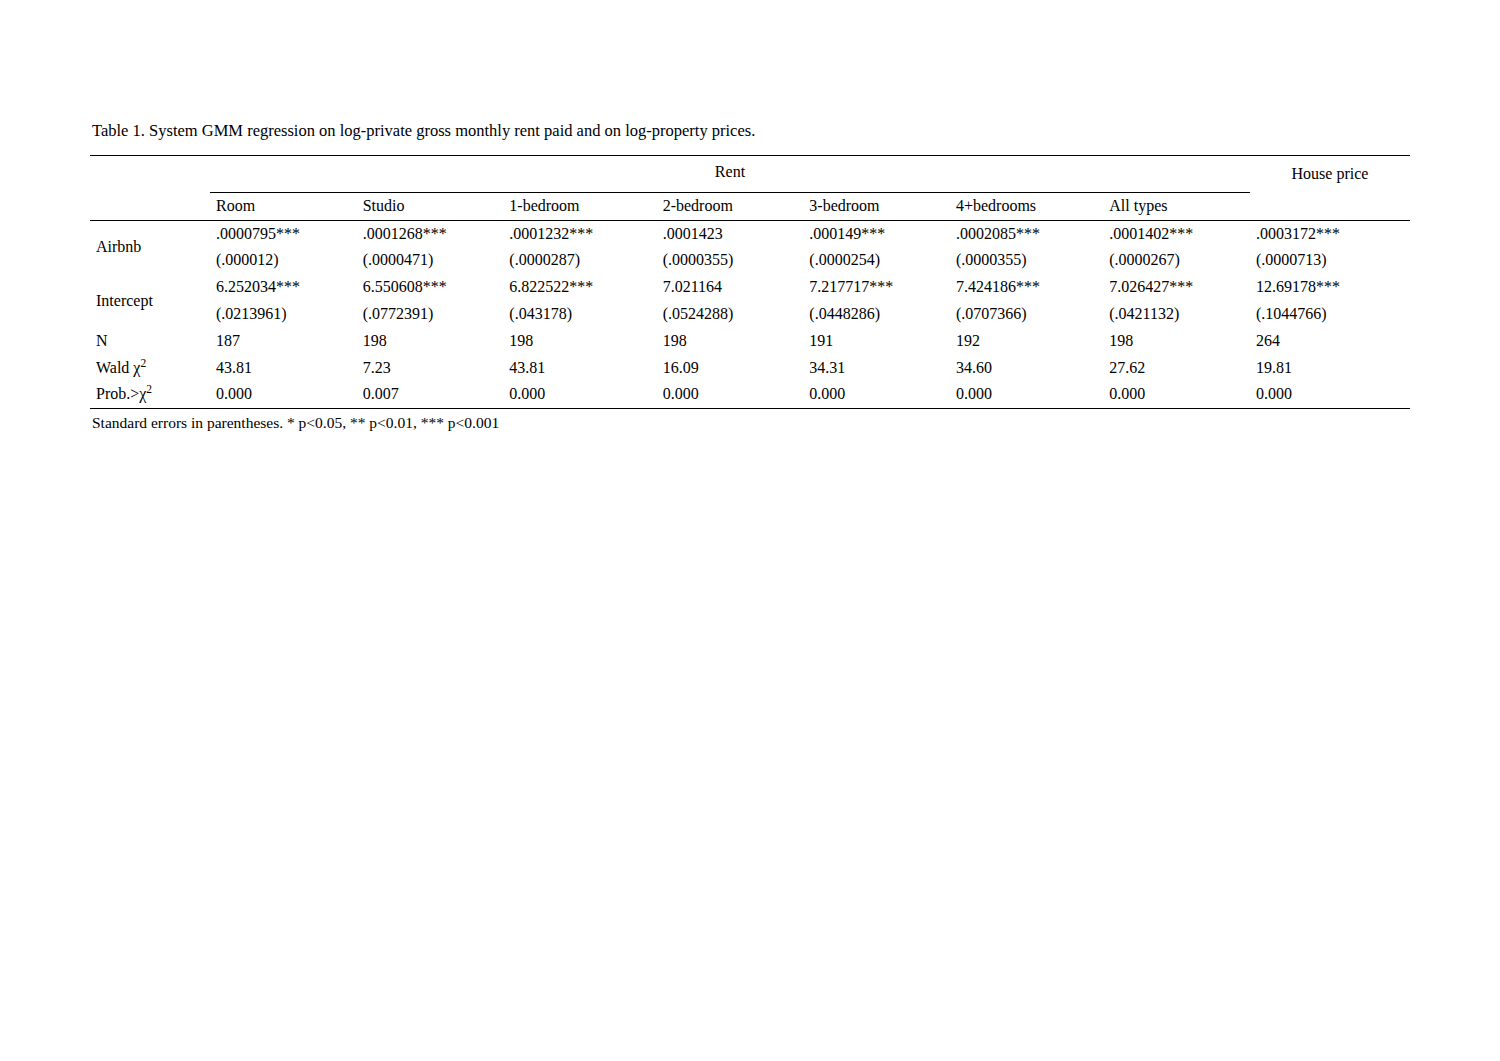Table 1. System GMM regression on log-private gross monthly rent paid and on log-property prices.
| | Rent | House price |
| | Room | Studio | 1-bedroom | 2-bedroom | 3-bedroom | 4+bedrooms | All types | |
| Airbnb | .0000795*** | .0001268*** | .0001232*** | .0001423 | .000149*** | .0002085*** | .0001402*** | .0003172*** |
| (.000012) | (.0000471) | (.0000287) | (.0000355) | (.0000254) | (.0000355) | (.0000267) | (.0000713) |
| Intercept | 6.252034*** | 6.550608*** | 6.822522*** | 7.021164 | 7.217717*** | 7.424186*** | 7.026427*** | 12.69178*** |
| (.0213961) | (.0772391) | (.043178) | (.0524288) | (.0448286) | (.0707366) | (.0421132) | (.1044766) |
| N | 187 | 198 | 198 | 198 | 191 | 192 | 198 | 264 |
| Wald χ 2 | 43.81 | 7.23 | 43.81 | 16.09 | 34.31 | 34.60 | 27.62 | 19.81 |
| Prob.>χ 2 | 0.000 | 0.007 | 0.000 | 0.000 | 0.000 | 0.000 | 0.000 | 0.000 |
Standard errors in parentheses. * p<0.05, ** p<0.01, *** p<0.001